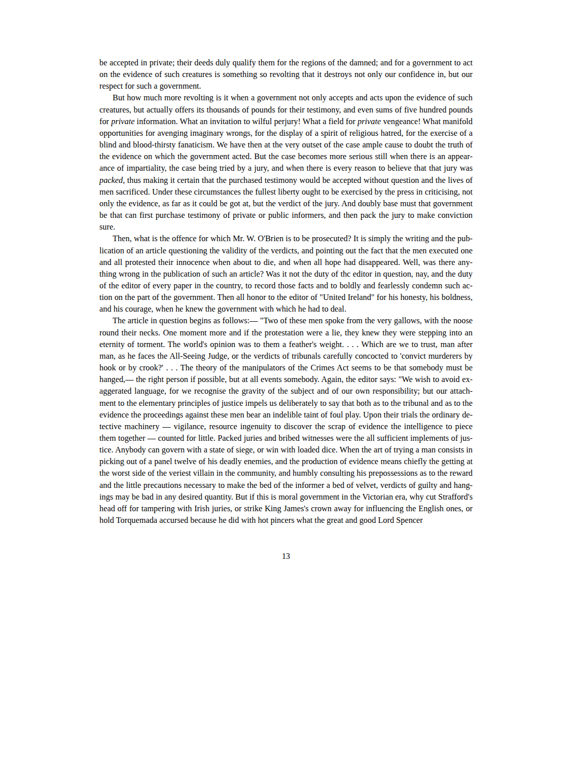be accepted in private; their deeds duly qualify them for the regions of the damned; and for a government to act on the evidence of such creatures is something so revolting that it destroys not only our confidence in, but our respect for such a government.
But how much more revolting is it when a government not only accepts and acts upon the evidence of such creatures, but actually offers its thousands of pounds for their testimony, and even sums of five hundred pounds for private information. What an invitation to wilful perjury! What a field for private vengeance! What manifold opportunities for avenging imaginary wrongs, for the display of a spirit of religious hatred, for the exercise of a blind and blood-thirsty fanaticism. We have then at the very outset of the case ample cause to doubt the truth of the evidence on which the government acted. But the case becomes more serious still when there is an appearance of impartiality, the case being tried by a jury, and when there is every reason to believe that that jury was packed, thus making it certain that the purchased testimony would be accepted without question and the lives of men sacrificed. Under these circumstances the fullest liberty ought to be exercised by the press in criticising, not only the evidence, as far as it could be got at, but the verdict of the jury. And doubly base must that government be that can first purchase testimony of private or public informers, and then pack the jury to make conviction sure.
Then, what is the offence for which Mr. W. O'Brien is to be prosecuted? It is simply the writing and the publication of an article questioning the validity of the verdicts, and pointing out the fact that the men executed one and all protested their innocence when about to die, and when all hope had disappeared. Well, was there anything wrong in the publication of such an article? Was it not the duty of thc editor in question, nay, and the duty of the editor of every paper in the country, to record those facts and to boldly and fearlessly condemn such action on the part of the government. Then all honor to the editor of "United Ireland" for his honesty, his boldness, and his courage, when he knew the government with which he had to deal.
The article in question begins as follows:— "Two of these men spoke from the very gallows, with the noose round their necks. One moment more and if the protestation were a lie, they knew they were stepping into an eternity of torment. The world's opinion was to them a feather's weight. . . . Which are we to trust, man after man, as he faces the All-Seeing Judge, or the verdicts of tribunals carefully concocted to 'convict murderers by hook or by crook?' . . . The theory of the manipulators of the Crimes Act seems to be that somebody must be hanged,— the right person if possible, but at all events somebody. Again, the editor says: "We wish to avoid exaggerated language, for we recognise the gravity of the subject and of our own responsibility; but our attachment to the elementary principles of justice impels us deliberately to say that both as to the tribunal and as to the evidence the proceedings against these men bear an indelible taint of foul play. Upon their trials the ordinary detective machinery — vigilance, resource ingenuity to discover the scrap of evidence the intelligence to piece them together — counted for little. Packed juries and bribed witnesses were the all sufficient implements of justice. Anybody can govern with a state of siege, or win with loaded dice. When the art of trying a man consists in picking out of a panel twelve of his deadly enemies, and the production of evidence means chiefly the getting at the worst side of the veriest villain in the community, and humbly consulting his prepossessions as to the reward and the little precautions necessary to make the bed of the informer a bed of velvet, verdicts of guilty and hangings may be bad in any desired quantity. But if this is moral government in the Victorian era, why cut Strafford's head off for tampering with Irish juries, or strike King James's crown away for influencing the English ones, or hold Torquemada accursed because he did with hot pincers what the great and good Lord Spencer
13